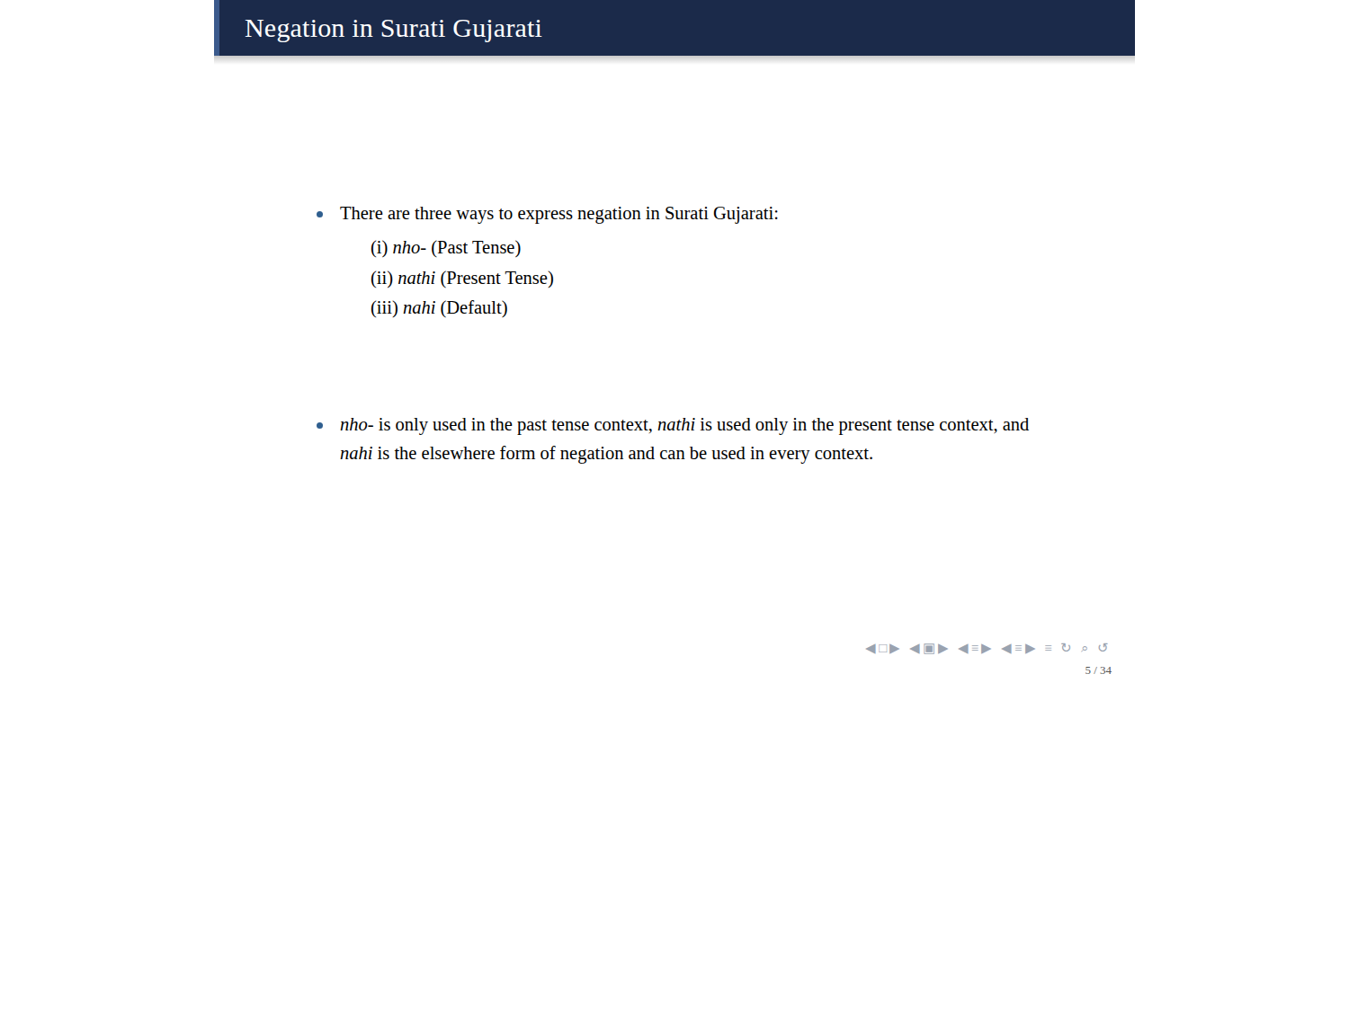Negation in Surati Gujarati
There are three ways to express negation in Surati Gujarati:
(i) nho- (Past Tense)
(ii) nathi (Present Tense)
(iii) nahi (Default)
nho- is only used in the past tense context, nathi is used only in the present tense context, and nahi is the elsewhere form of negation and can be used in every context.
◀□▶ ◀▣▶ ◀≡▶ ◀≡▶ ≡ ↻ ⌕ ↺
5 / 34